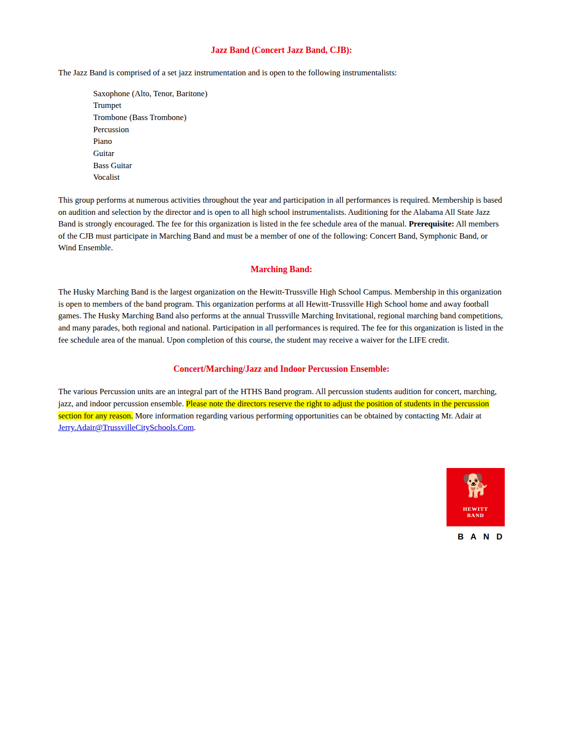Jazz Band (Concert Jazz Band, CJB):
The Jazz Band is comprised of a set jazz instrumentation and is open to the following instrumentalists:
Saxophone (Alto, Tenor, Baritone)
Trumpet
Trombone (Bass Trombone)
Percussion
Piano
Guitar
Bass Guitar
Vocalist
This group performs at numerous activities throughout the year and participation in all performances is required. Membership is based on audition and selection by the director and is open to all high school instrumentalists. Auditioning for the Alabama All State Jazz Band is strongly encouraged. The fee for this organization is listed in the fee schedule area of the manual. Prerequisite: All members of the CJB must participate in Marching Band and must be a member of one of the following: Concert Band, Symphonic Band, or Wind Ensemble.
Marching Band:
The Husky Marching Band is the largest organization on the Hewitt-Trussville High School Campus. Membership in this organization is open to members of the band program. This organization performs at all Hewitt-Trussville High School home and away football games. The Husky Marching Band also performs at the annual Trussville Marching Invitational, regional marching band competitions, and many parades, both regional and national. Participation in all performances is required. The fee for this organization is listed in the fee schedule area of the manual. Upon completion of this course, the student may receive a waiver for the LIFE credit.
Concert/Marching/Jazz and Indoor Percussion Ensemble:
The various Percussion units are an integral part of the HTHS Band program. All percussion students audition for concert, marching, jazz, and indoor percussion ensemble. Please note the directors reserve the right to adjust the position of students in the percussion section for any reason. More information regarding various performing opportunities can be obtained by contacting Mr. Adair at Jerry.Adair@TrussvilleCitySchools.Com.
🐕
HEWITT
BAND
B A N D